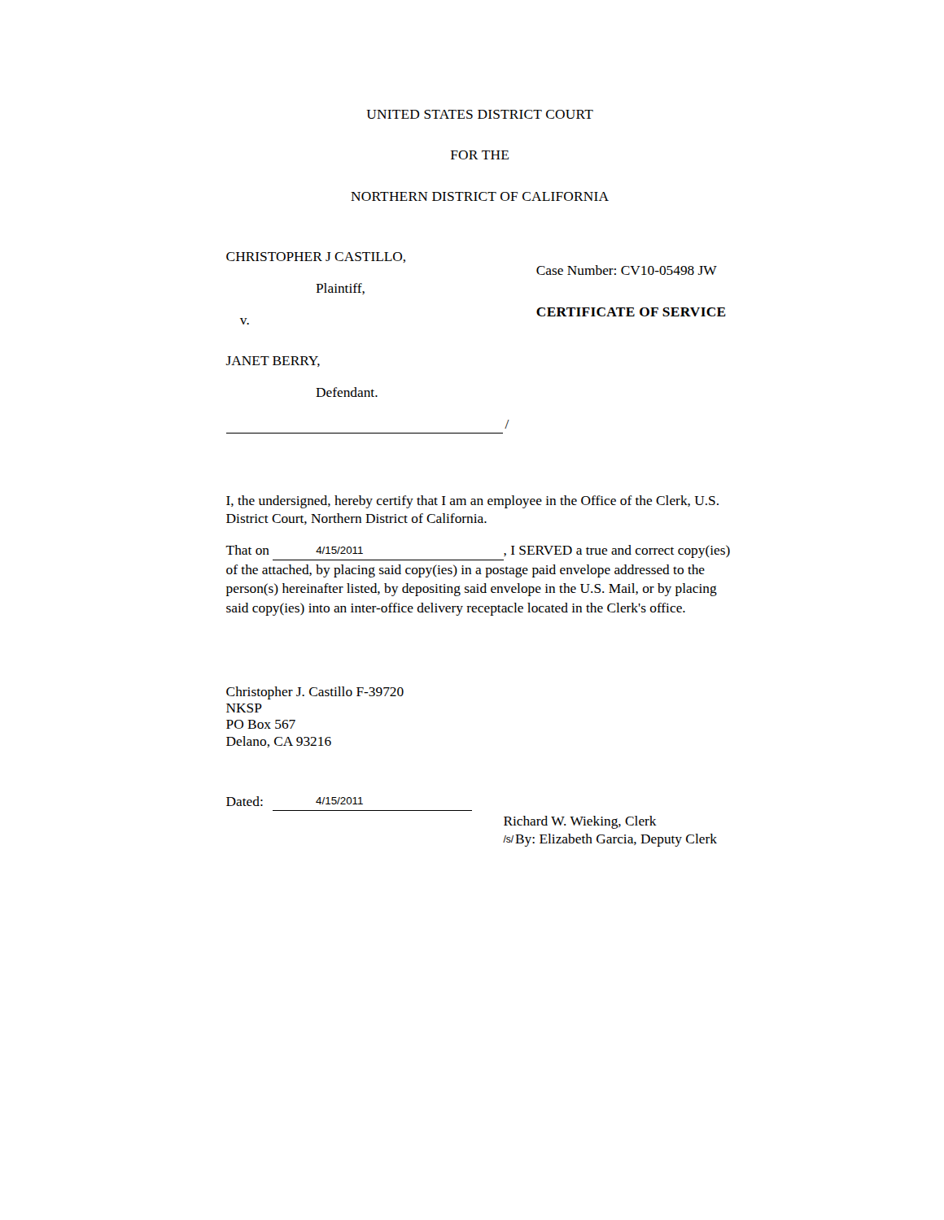UNITED STATES DISTRICT COURT
FOR THE
NORTHERN DISTRICT OF CALIFORNIA
| CHRISTOPHER J CASTILLO, Plaintiff, v. JANET BERRY, Defendant. / | Case Number: CV10-05498 JW CERTIFICATE OF SERVICE |
I, the undersigned, hereby certify that I am an employee in the Office of the Clerk, U.S. District Court, Northern District of California.
That on 4/15/2011, I SERVED a true and correct copy(ies) of the attached, by placing said copy(ies) in a postage paid envelope addressed to the person(s) hereinafter listed, by depositing said envelope in the U.S. Mail, or by placing said copy(ies) into an inter-office delivery receptacle located in the Clerk's office.
Christopher J. Castillo F-39720
NKSP
PO Box 567
Delano, CA 93216
Dated: 4/15/2011
Richard W. Wieking, Clerk
/s/By: Elizabeth Garcia, Deputy Clerk